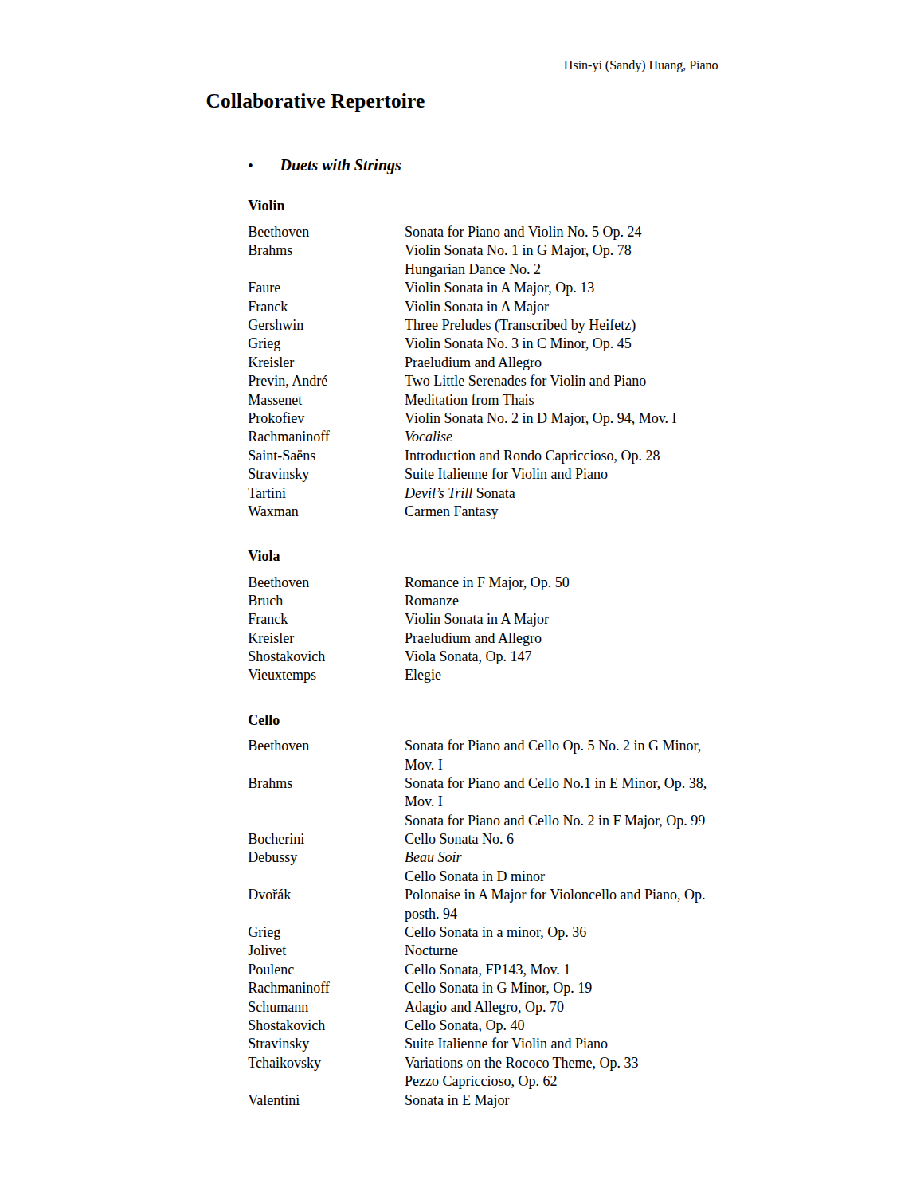Hsin-yi (Sandy) Huang, Piano
Collaborative Repertoire
• Duets with Strings
Violin
| Beethoven | Sonata for Piano and Violin No. 5 Op. 24 |
| Brahms | Violin Sonata No. 1 in G Major, Op. 78 |
| | Hungarian Dance No. 2 |
| Faure | Violin Sonata in A Major, Op. 13 |
| Franck | Violin Sonata in A Major |
| Gershwin | Three Preludes (Transcribed by Heifetz) |
| Grieg | Violin Sonata No. 3 in C Minor, Op. 45 |
| Kreisler | Praeludium and Allegro |
| Previn, André | Two Little Serenades for Violin and Piano |
| Massenet | Meditation from Thais |
| Prokofiev | Violin Sonata No. 2 in D Major, Op. 94, Mov. I |
| Rachmaninoff | Vocalise |
| Saint-Saëns | Introduction and Rondo Capriccioso, Op. 28 |
| Stravinsky | Suite Italienne for Violin and Piano |
| Tartini | Devil’s Trill Sonata |
| Waxman | Carmen Fantasy |
Viola
| Beethoven | Romance in F Major, Op. 50 |
| Bruch | Romanze |
| Franck | Violin Sonata in A Major |
| Kreisler | Praeludium and Allegro |
| Shostakovich | Viola Sonata, Op. 147 |
| Vieuxtemps | Elegie |
Cello
| Beethoven | Sonata for Piano and Cello Op. 5 No. 2 in G Minor, Mov. I |
| Brahms | Sonata for Piano and Cello No.1 in E Minor, Op. 38, Mov. I |
| | Sonata for Piano and Cello No. 2 in F Major, Op. 99 |
| Bocherini | Cello Sonata No. 6 |
| Debussy | Beau Soir |
| | Cello Sonata in D minor |
| Dvořák | Polonaise in A Major for Violoncello and Piano, Op. posth. 94 |
| Grieg | Cello Sonata in a minor, Op. 36 |
| Jolivet | Nocturne |
| Poulenc | Cello Sonata, FP143, Mov. 1 |
| Rachmaninoff | Cello Sonata in G Minor, Op. 19 |
| Schumann | Adagio and Allegro, Op. 70 |
| Shostakovich | Cello Sonata, Op. 40 |
| Stravinsky | Suite Italienne for Violin and Piano |
| Tchaikovsky | Variations on the Rococo Theme, Op. 33 |
| | Pezzo Capriccioso, Op. 62 |
| Valentini | Sonata in E Major |